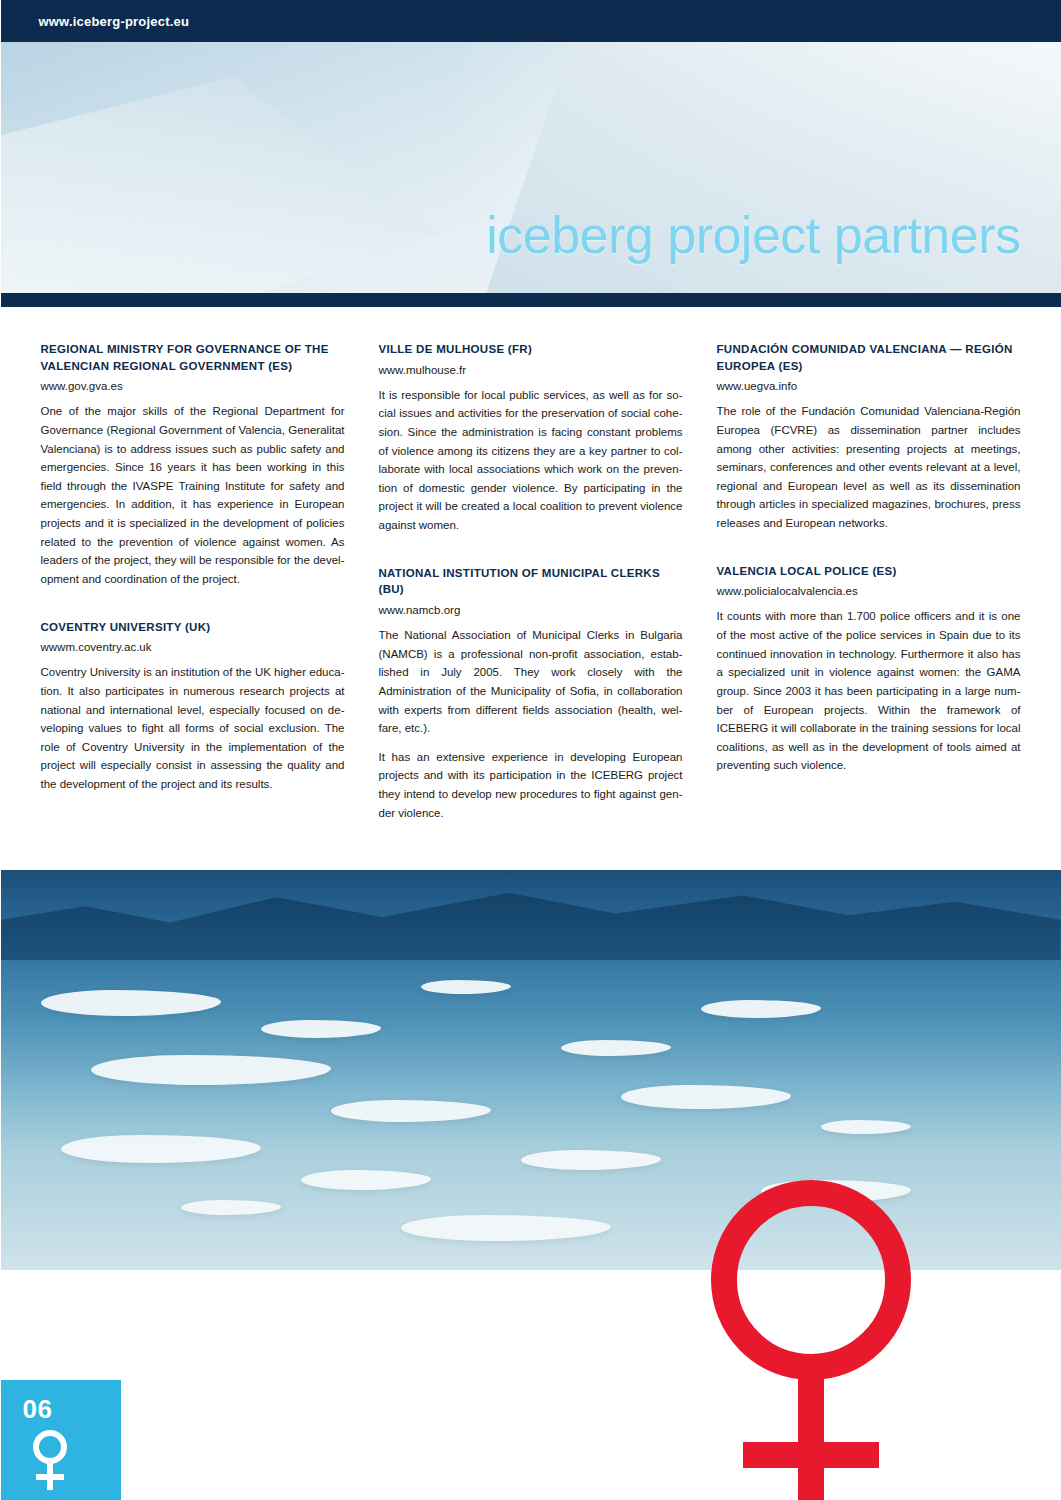www.iceberg-project.eu
iceberg project partners
Regional Ministry for Governance of the Valencian Regional Government (ES)
www.gov.gva.es
One of the major skills of the Regional Department for Governance (Regional Government of Valencia, Generalitat Valenciana) is to address issues such as public safety and emergencies. Since 16 years it has been working in this field through the IVASPE Training Institute for safety and emergencies. In addition, it has experience in European projects and it is specialized in the development of policies related to the prevention of violence against women. As leaders of the project, they will be responsible for the development and coordination of the project.
Coventry University (UK)
wwwm.coventry.ac.uk
Coventry University is an institution of the UK higher education. It also participates in numerous research projects at national and international level, especially focused on developing values to fight all forms of social exclusion. The role of Coventry University in the implementation of the project will especially consist in assessing the quality and the development of the project and its results.
Ville de Mulhouse (FR)
www.mulhouse.fr
It is responsible for local public services, as well as for social issues and activities for the preservation of social cohesion. Since the administration is facing constant problems of violence among its citizens they are a key partner to collaborate with local associations which work on the prevention of domestic gender violence. By participating in the project it will be created a local coalition to prevent violence against women.
National Institution of Municipal Clerks (BU)
www.namcb.org
The National Association of Municipal Clerks in Bulgaria (NAMCB) is a professional non-profit association, established in July 2005. They work closely with the Administration of the Municipality of Sofia, in collaboration with experts from different fields association (health, welfare, etc.).
It has an extensive experience in developing European projects and with its participation in the ICEBERG project they intend to develop new procedures to fight against gender violence.
Fundación Comunidad Valenciana — Región Europea (ES)
www.uegva.info
The role of the Fundación Comunidad Valenciana-Región Europea (FCVRE) as dissemination partner includes among other activities: presenting projects at meetings, seminars, conferences and other events relevant at a level, regional and European level as well as its dissemination through articles in specialized magazines, brochures, press releases and European networks.
Valencia Local Police (ES)
www.policialocalvalencia.es
It counts with more than 1.700 police officers and it is one of the most active of the police services in Spain due to its continued innovation in technology. Furthermore it also has a specialized unit in violence against women: the GAMA group. Since 2003 it has been participating in a large number of European projects. Within the framework of ICEBERG it will collaborate in the training sessions for local coalitions, as well as in the development of tools aimed at preventing such violence.
06